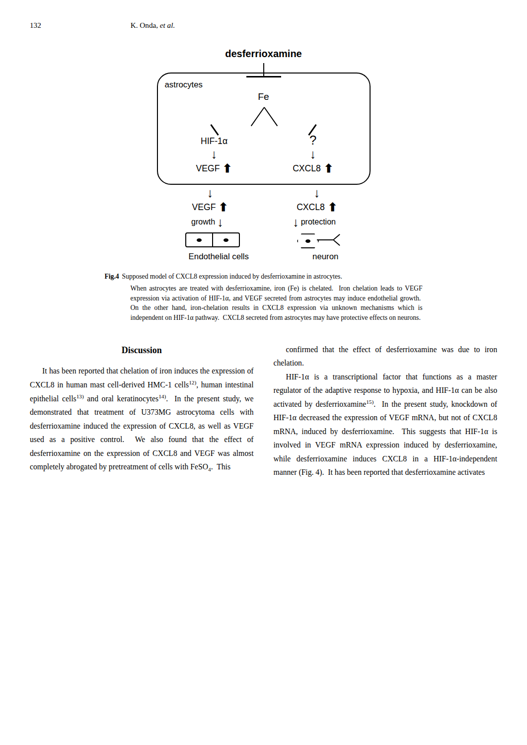132 K. Onda, et al.
desferrioxamine
astrocytes
Fe
HIF-1α
?
↓
↓
VEGF ⬆
CXCL8 ⬆
↓
↓
VEGF ⬆
CXCL8 ⬆
growth ↓ ↓ protection
Endothelial cells neuron
Fig.4 Supposed model of CXCL8 expression induced by desferrioxamine in astrocytes. When astrocytes are treated with desferrioxamine, iron (Fe) is chelated. Iron chelation leads to VEGF expression via activation of HIF-1α, and VEGF secreted from astrocytes may induce endothelial growth. On the other hand, iron-chelation results in CXCL8 expression via unknown mechanisms which is independent on HIF-1α pathway. CXCL8 secreted from astrocytes may have protective effects on neurons.
Discussion
It has been reported that chelation of iron induces the expression of CXCL8 in human mast cell-derived HMC-1 cells12), human intestinal epithelial cells13) and oral keratinocytes14). In the present study, we demonstrated that treatment of U373MG astrocytoma cells with desferrioxamine induced the expression of CXCL8, as well as VEGF used as a positive control. We also found that the effect of desferrioxamine on the expression of CXCL8 and VEGF was almost completely abrogated by pretreatment of cells with FeSO4. This
confirmed that the effect of desferrioxamine was due to iron chelation.
HIF-1α is a transcriptional factor that functions as a master regulator of the adaptive response to hypoxia, and HIF-1α can be also activated by desferrioxamine15). In the present study, knockdown of HIF-1α decreased the expression of VEGF mRNA, but not of CXCL8 mRNA, induced by desferrioxamine. This suggests that HIF-1α is involved in VEGF mRNA expression induced by desferrioxamine, while desferrioxamine induces CXCL8 in a HIF-1α-independent manner (Fig. 4). It has been reported that desferrioxamine activates